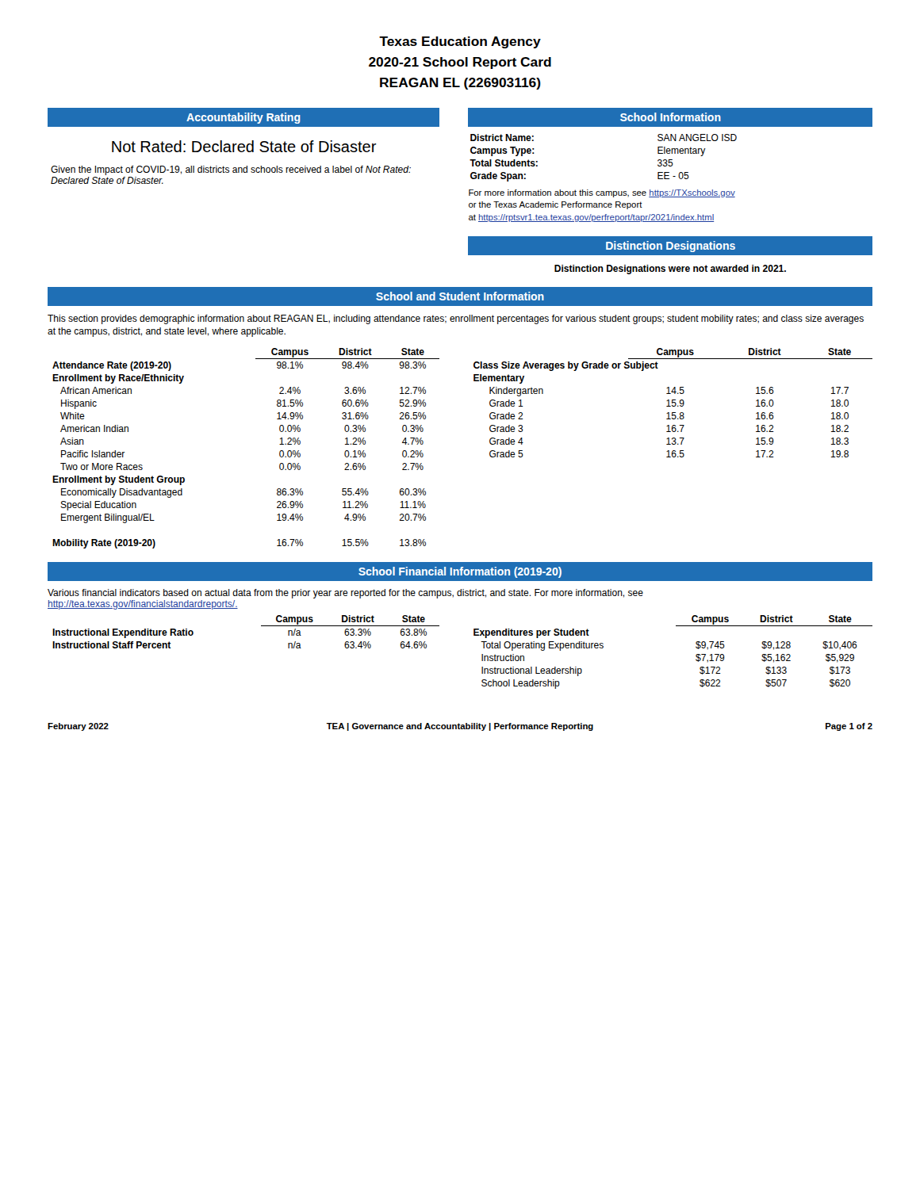Texas Education Agency
2020-21 School Report Card
REAGAN EL (226903116)
| Accountability Rating Not Rated: Declared State of Disaster Given the Impact of COVID-19, all districts and schools received a label of Not Rated: Declared State of Disaster. | | School Information / District Name: / SAN ANGELO ISD / / Campus Type: / Elementary / / Total Students: / 335 / / Grade Span: / EE - 05 / For more information about this campus, see https://TXschools.gov or the Texas Academic Performance Report at https://rptsvr1.tea.texas.gov/perfreport/tapr/2021/index.html |
| | | Distinction Designations Distinction Designations were not awarded in 2021. |
School and Student Information
This section provides demographic information about REAGAN EL, including attendance rates; enrollment percentages for various student groups; student mobility rates; and class size averages at the campus, district, and state level, where applicable.
| / / Campus / District / State / / --- / --- / --- / --- / / Attendance Rate (2019-20) / 98.1% / 98.4% / 98.3% / / Enrollment by Race/Ethnicity / / / / / African American / 2.4% / 3.6% / 12.7% / / Hispanic / 81.5% / 60.6% / 52.9% / / White / 14.9% / 31.6% / 26.5% / / American Indian / 0.0% / 0.3% / 0.3% / / Asian / 1.2% / 1.2% / 4.7% / / Pacific Islander / 0.0% / 0.1% / 0.2% / / Two or More Races / 0.0% / 2.6% / 2.7% / / Enrollment by Student Group / / / / / Economically Disadvantaged / 86.3% / 55.4% / 60.3% / / Special Education / 26.9% / 11.2% / 11.1% / / Emergent Bilingual/EL / 19.4% / 4.9% / 20.7% / / Mobility Rate (2019-20) / 16.7% / 15.5% / 13.8% / | | / / Campus / District / State / / --- / --- / --- / --- / / Class Size Averages by Grade or Subject / / Elementary / / / / / Kindergarten / 14.5 / 15.6 / 17.7 / / Grade 1 / 15.9 / 16.0 / 18.0 / / Grade 2 / 15.8 / 16.6 / 18.0 / / Grade 3 / 16.7 / 16.2 / 18.2 / / Grade 4 / 13.7 / 15.9 / 18.3 / / Grade 5 / 16.5 / 17.2 / 19.8 / |
School Financial Information (2019-20)
Various financial indicators based on actual data from the prior year are reported for the campus, district, and state. For more information, see
http://tea.texas.gov/financialstandardreports/.
| / / Campus / District / State / / --- / --- / --- / --- / / Instructional Expenditure Ratio / n/a / 63.3% / 63.8% / / Instructional Staff Percent / n/a / 63.4% / 64.6% / | | / / Campus / District / State / / --- / --- / --- / --- / / Expenditures per Student / / Total Operating Expenditures / $9,745 / $9,128 / $10,406 / / Instruction / $7,179 / $5,162 / $5,929 / / Instructional Leadership / $172 / $133 / $173 / / School Leadership / $622 / $507 / $620 / |
| February 2022 | TEA / Governance and Accountability / Performance Reporting | Page 1 of 2 |